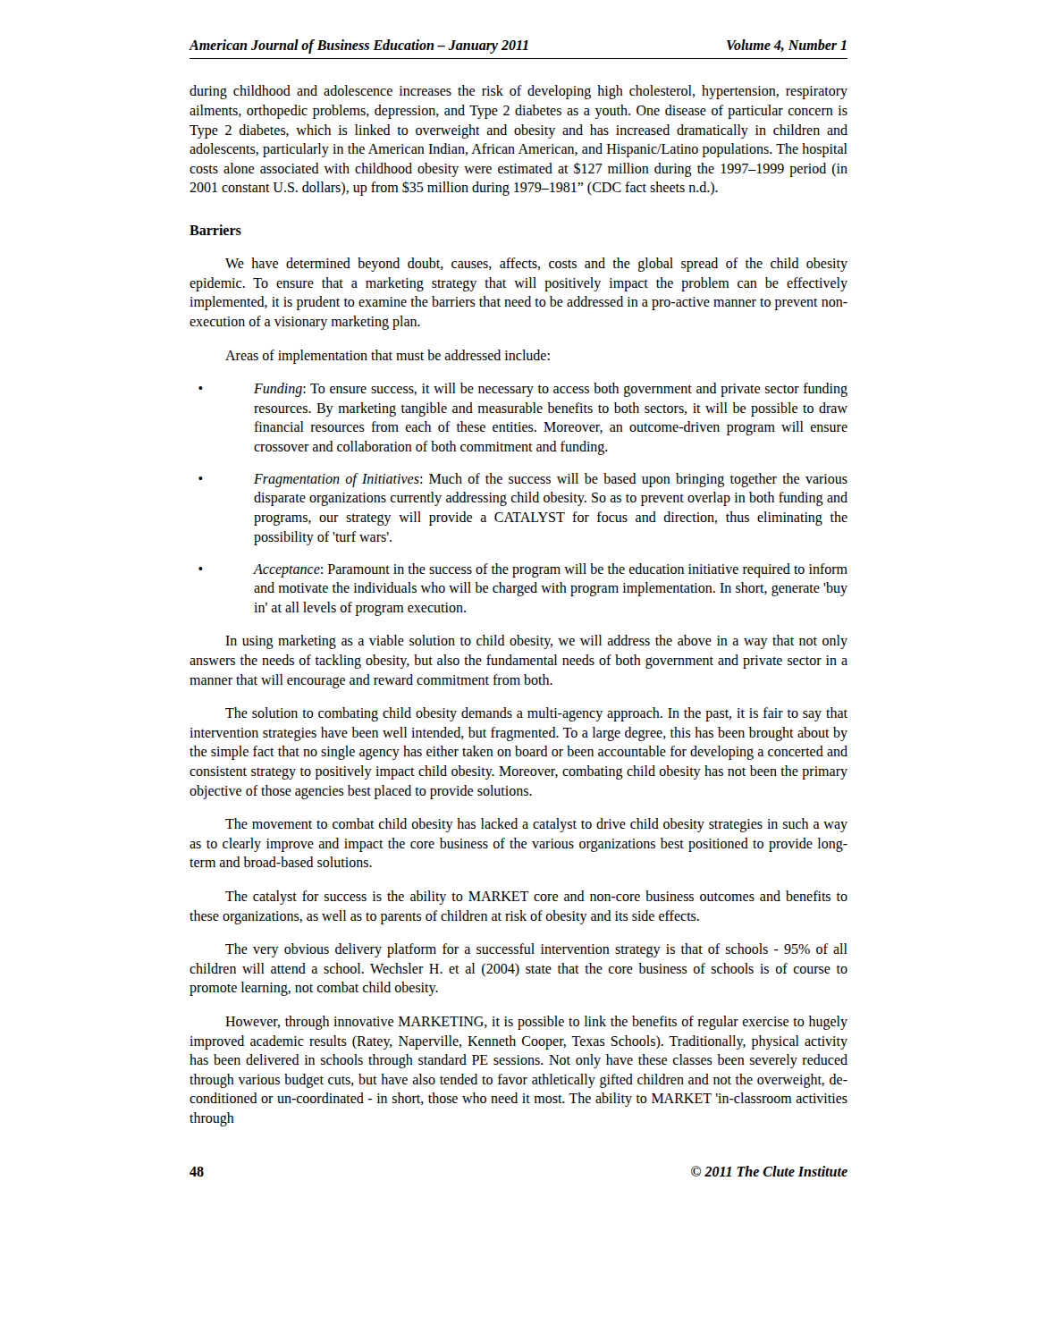American Journal of Business Education – January 2011
Volume 4, Number 1
during childhood and adolescence increases the risk of developing high cholesterol, hypertension, respiratory ailments, orthopedic problems, depression, and Type 2 diabetes as a youth. One disease of particular concern is Type 2 diabetes, which is linked to overweight and obesity and has increased dramatically in children and adolescents, particularly in the American Indian, African American, and Hispanic/Latino populations. The hospital costs alone associated with childhood obesity were estimated at $127 million during the 1997–1999 period (in 2001 constant U.S. dollars), up from $35 million during 1979–1981” (CDC fact sheets n.d.).
Barriers
We have determined beyond doubt, causes, affects, costs and the global spread of the child obesity epidemic. To ensure that a marketing strategy that will positively impact the problem can be effectively implemented, it is prudent to examine the barriers that need to be addressed in a pro-active manner to prevent non-execution of a visionary marketing plan.
Areas of implementation that must be addressed include:
Funding: To ensure success, it will be necessary to access both government and private sector funding resources. By marketing tangible and measurable benefits to both sectors, it will be possible to draw financial resources from each of these entities. Moreover, an outcome-driven program will ensure crossover and collaboration of both commitment and funding.
Fragmentation of Initiatives: Much of the success will be based upon bringing together the various disparate organizations currently addressing child obesity. So as to prevent overlap in both funding and programs, our strategy will provide a CATALYST for focus and direction, thus eliminating the possibility of 'turf wars'.
Acceptance: Paramount in the success of the program will be the education initiative required to inform and motivate the individuals who will be charged with program implementation. In short, generate 'buy in' at all levels of program execution.
In using marketing as a viable solution to child obesity, we will address the above in a way that not only answers the needs of tackling obesity, but also the fundamental needs of both government and private sector in a manner that will encourage and reward commitment from both.
The solution to combating child obesity demands a multi-agency approach. In the past, it is fair to say that intervention strategies have been well intended, but fragmented. To a large degree, this has been brought about by the simple fact that no single agency has either taken on board or been accountable for developing a concerted and consistent strategy to positively impact child obesity. Moreover, combating child obesity has not been the primary objective of those agencies best placed to provide solutions.
The movement to combat child obesity has lacked a catalyst to drive child obesity strategies in such a way as to clearly improve and impact the core business of the various organizations best positioned to provide long-term and broad-based solutions.
The catalyst for success is the ability to MARKET core and non-core business outcomes and benefits to these organizations, as well as to parents of children at risk of obesity and its side effects.
The very obvious delivery platform for a successful intervention strategy is that of schools - 95% of all children will attend a school. Wechsler H. et al (2004) state that the core business of schools is of course to promote learning, not combat child obesity.
However, through innovative MARKETING, it is possible to link the benefits of regular exercise to hugely improved academic results (Ratey, Naperville, Kenneth Cooper, Texas Schools). Traditionally, physical activity has been delivered in schools through standard PE sessions. Not only have these classes been severely reduced through various budget cuts, but have also tended to favor athletically gifted children and not the overweight, de-conditioned or un-coordinated - in short, those who need it most. The ability to MARKET 'in-classroom activities through
48
© 2011 The Clute Institute